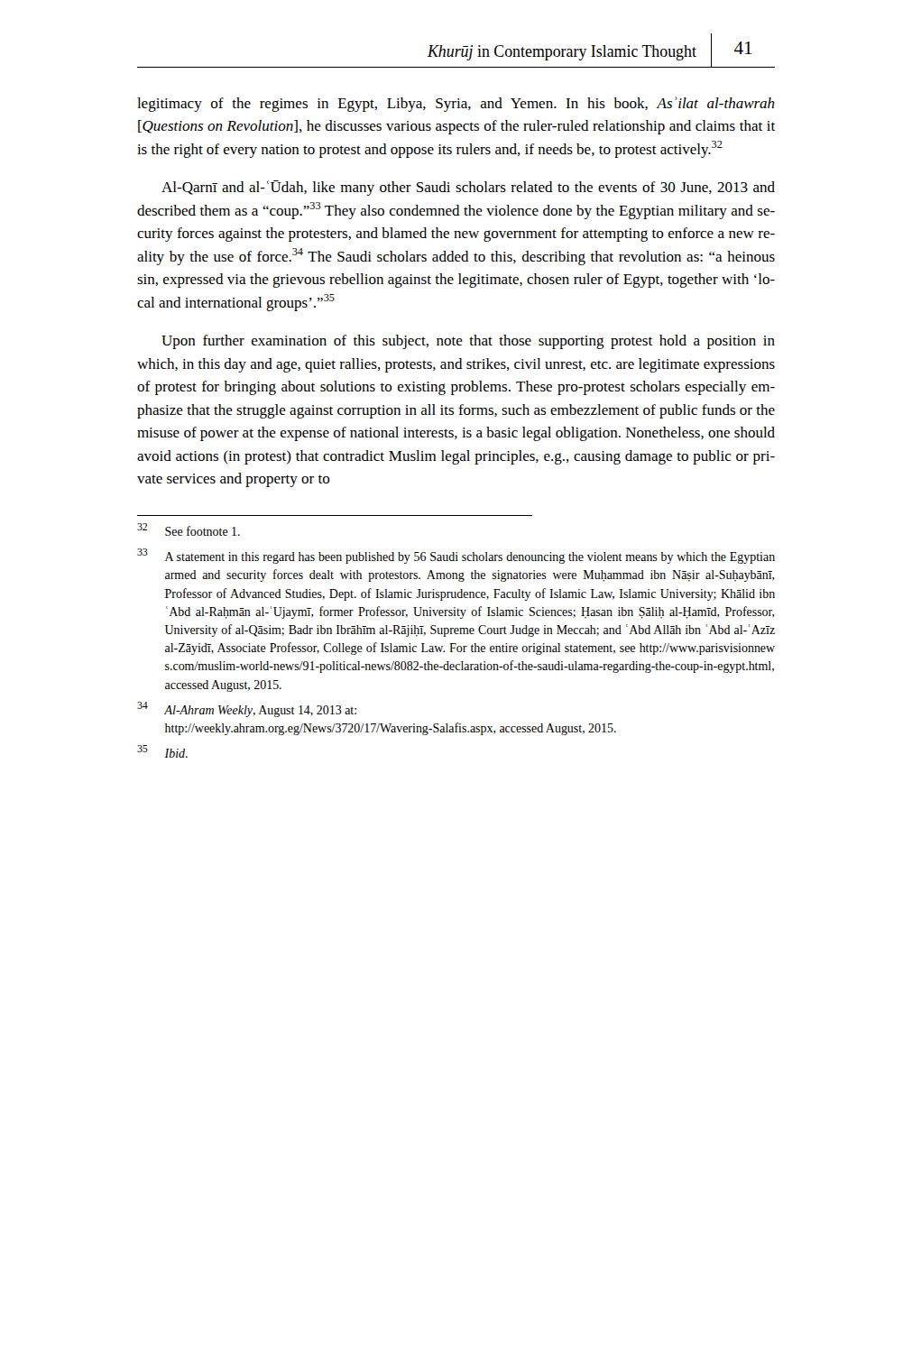Khurūj in Contemporary Islamic Thought
41
legitimacy of the regimes in Egypt, Libya, Syria, and Yemen. In his book, Asʾilat al-thawrah [Questions on Revolution], he discusses various aspects of the ruler-ruled relationship and claims that it is the right of every nation to protest and oppose its rulers and, if needs be, to protest actively.32
Al-Qarnī and al-ʿŪdah, like many other Saudi scholars related to the events of 30 June, 2013 and described them as a “coup.”33 They also condemned the violence done by the Egyptian military and security forces against the protesters, and blamed the new government for attempting to enforce a new reality by the use of force.34 The Saudi scholars added to this, describing that revolution as: “a heinous sin, expressed via the grievous rebellion against the legitimate, chosen ruler of Egypt, together with ‘local and international groups’.”35
Upon further examination of this subject, note that those supporting protest hold a position in which, in this day and age, quiet rallies, protests, and strikes, civil unrest, etc. are legitimate expressions of protest for bringing about solutions to existing problems. These pro-protest scholars especially emphasize that the struggle against corruption in all its forms, such as embezzlement of public funds or the misuse of power at the expense of national interests, is a basic legal obligation. Nonetheless, one should avoid actions (in protest) that contradict Muslim legal principles, e.g., causing damage to public or private services and property or to
32 See footnote 1.
33 A statement in this regard has been published by 56 Saudi scholars denouncing the violent means by which the Egyptian armed and security forces dealt with protestors. Among the signatories were Muḥammad ibn Nāṣir al-Suḥaybānī, Professor of Advanced Studies, Dept. of Islamic Jurisprudence, Faculty of Islamic Law, Islamic University; Khālid ibn ʿAbd al-Raḥmān al-ʿUjaymī, former Professor, University of Islamic Sciences; Ḥasan ibn Ṣāliḥ al-Ḥamīd, Professor, University of al-Qāsim; Badr ibn Ibrāhīm al-Rājiḥī, Supreme Court Judge in Meccah; and ʿAbd Allāh ibn ʿAbd al-ʿAzīz al-Zāyidī, Associate Professor, College of Islamic Law. For the entire original statement, see http://www.parisvisionnews.com/muslim-world-news/91-political-news/8082-the-declaration-of-the-saudi-ulama-regarding-the-coup-in-egypt.html, accessed August, 2015.
34 Al-Ahram Weekly, August 14, 2013 at:
http://weekly.ahram.org.eg/News/3720/17/Wavering-Salafis.aspx, accessed August, 2015.
35 Ibid.